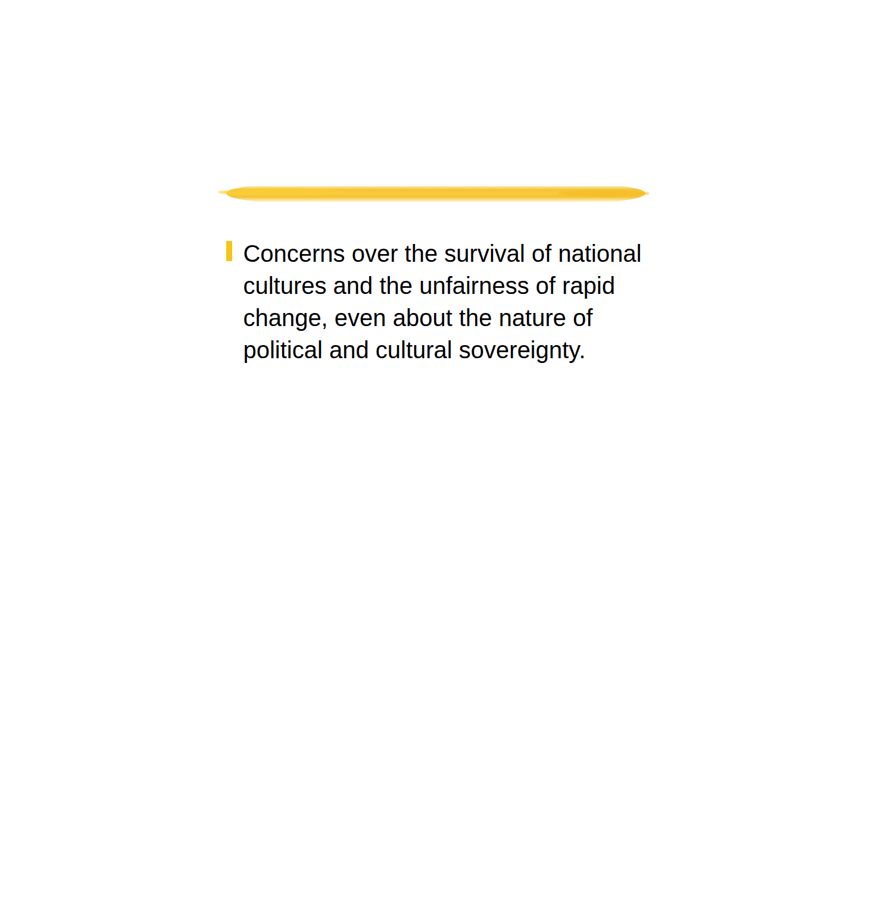Concerns over the survival of national cultures and the unfairness of rapid change, even about the nature of political and cultural sovereignty.